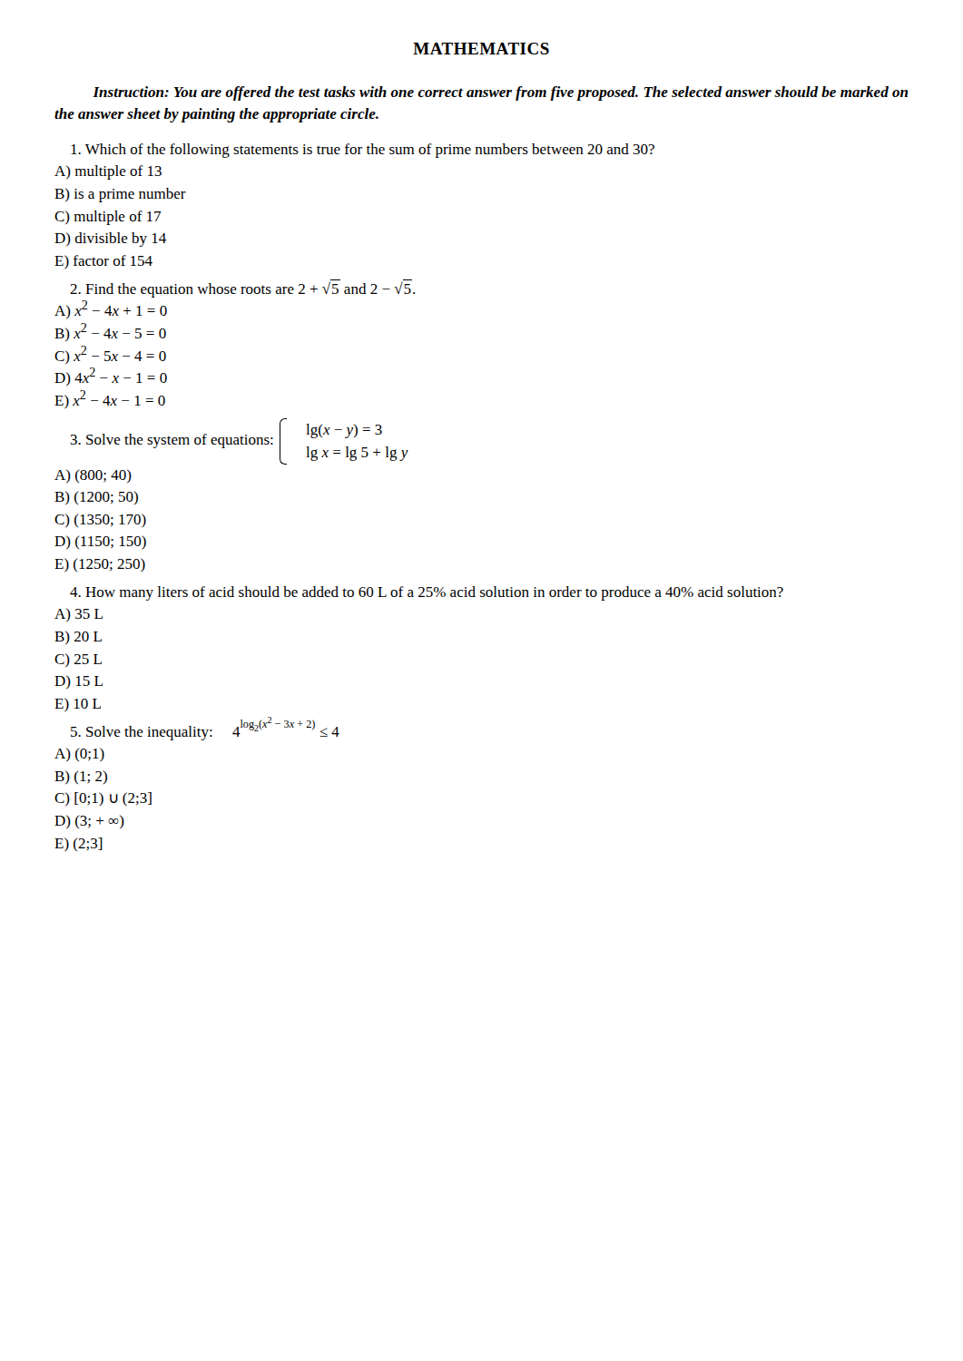MATHEMATICS
Instruction: You are offered the test tasks with one correct answer from five proposed. The selected answer should be marked on the answer sheet by painting the appropriate circle.
Which of the following statements is true for the sum of prime numbers between 20 and 30?
A) multiple of 13
B) is a prime number
C) multiple of 17
D) divisible by 14
E) factor of 154
Find the equation whose roots are 2 + √5 and 2 − √5.
A) x2 − 4x + 1 = 0
B) x2 − 4x − 5 = 0
C) x2 − 5x − 4 = 0
D) 4x2 − x − 1 = 0
E) x2 − 4x − 1 = 0
Solve the system of equations: lg(x − y) = 3 lg x = lg 5 + lg y
A) (800; 40)
B) (1200; 50)
C) (1350; 170)
D) (1150; 150)
E) (1250; 250)
How many liters of acid should be added to 60 L of a 25% acid solution in order to produce a 40% acid solution?
A) 35 L
B) 20 L
C) 25 L
D) 15 L
E) 10 L
Solve the inequality: 4 log2(x2 − 3x + 2) ≤ 4
A) (0;1)
B) (1; 2)
C) [0;1) ∪ (2;3]
D) (3; + ∞)
E) (2;3]